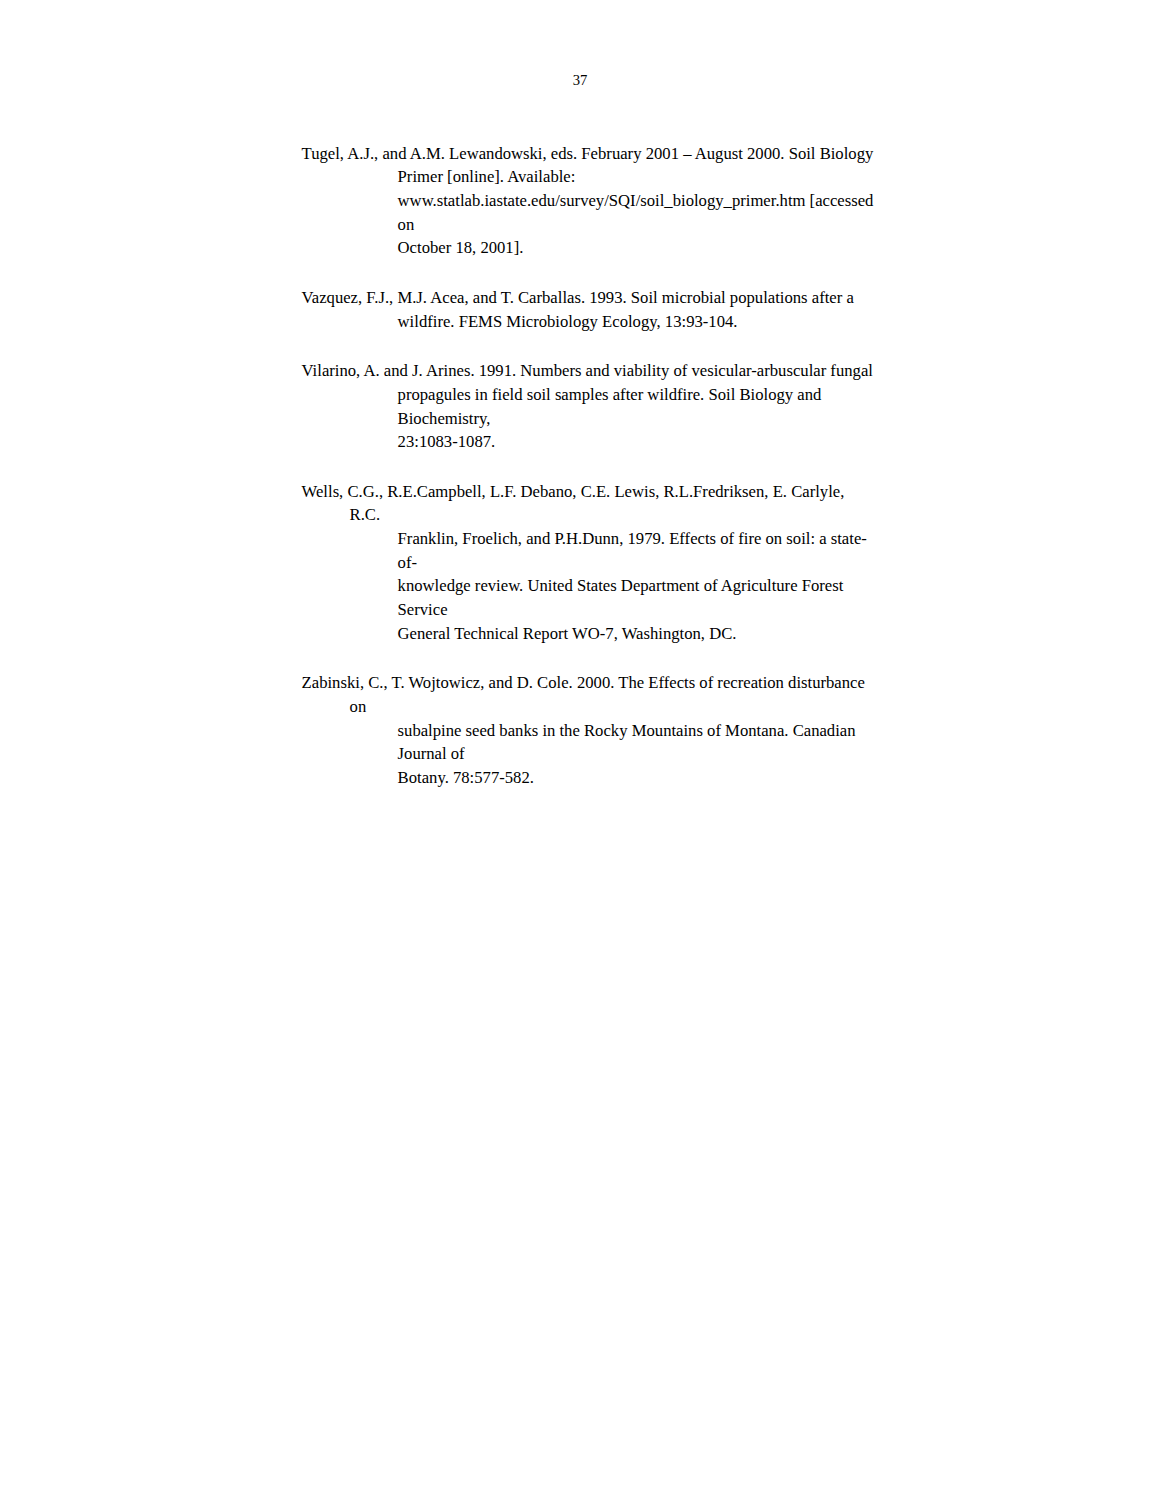37
Tugel, A.J., and A.M. Lewandowski, eds. February 2001 – August 2000. Soil Biology Primer [online]. Available: www.statlab.iastate.edu/survey/SQI/soil_biology_primer.htm [accessed on October 18, 2001].
Vazquez, F.J., M.J. Acea, and T. Carballas. 1993. Soil microbial populations after a wildfire. FEMS Microbiology Ecology, 13:93-104.
Vilarino, A. and J. Arines. 1991. Numbers and viability of vesicular-arbuscular fungal propagules in field soil samples after wildfire. Soil Biology and Biochemistry, 23:1083-1087.
Wells, C.G., R.E.Campbell, L.F. Debano, C.E. Lewis, R.L.Fredriksen, E. Carlyle, R.C. Franklin, Froelich, and P.H.Dunn, 1979. Effects of fire on soil: a state-of- knowledge review. United States Department of Agriculture Forest Service General Technical Report WO-7, Washington, DC.
Zabinski, C., T. Wojtowicz, and D. Cole. 2000. The Effects of recreation disturbance on subalpine seed banks in the Rocky Mountains of Montana. Canadian Journal of Botany. 78:577-582.